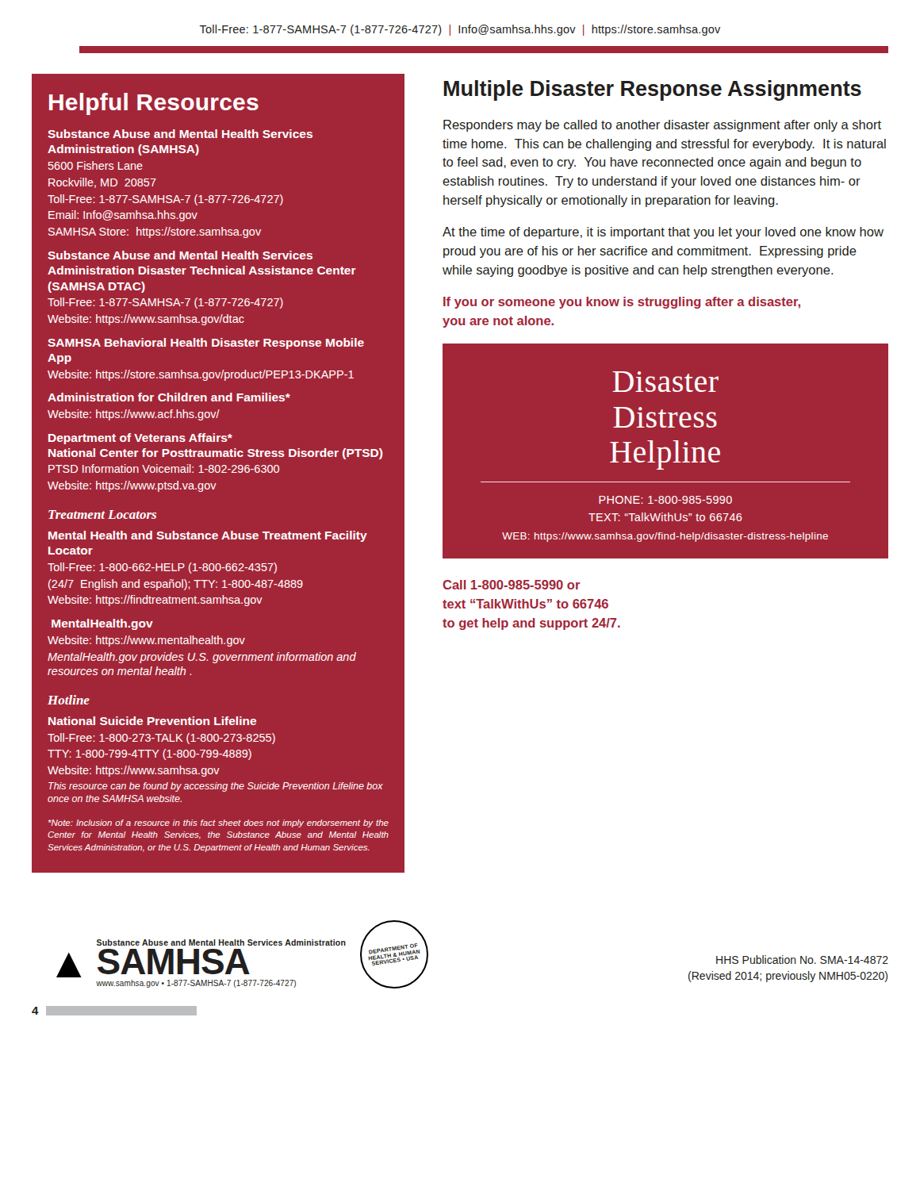Toll-Free: 1-877-SAMHSA-7 (1-877-726-4727)|Info@samhsa.hhs.gov|https://store.samhsa.gov
Helpful Resources
Substance Abuse and Mental Health Services Administration (SAMHSA)
5600 Fishers Lane
Rockville, MD 20857
Toll-Free: 1-877-SAMHSA-7 (1-877-726-4727)
Email: Info@samhsa.hhs.gov
SAMHSA Store: https://store.samhsa.gov
Substance Abuse and Mental Health Services Administration Disaster Technical Assistance Center (SAMHSA DTAC)
Toll-Free: 1-877-SAMHSA-7 (1-877-726-4727)
Website: https://www.samhsa.gov/dtac
SAMHSA Behavioral Health Disaster Response Mobile App
Website: https://store.samhsa.gov/product/PEP13-DKAPP-1
Administration for Children and Families*
Website: https://www.acf.hhs.gov/
Department of Veterans Affairs*
National Center for Posttraumatic Stress Disorder (PTSD)
PTSD Information Voicemail: 1-802-296-6300
Website: https://www.ptsd.va.gov
Treatment Locators
Mental Health and Substance Abuse Treatment Facility Locator
Toll-Free: 1-800-662-HELP (1-800-662-4357)
(24/7 English and español); TTY: 1-800-487-4889
Website: https://findtreatment.samhsa.gov
MentalHealth.gov
Website: https://www.mentalhealth.gov
MentalHealth.gov provides U.S. government information and resources on mental health .
Hotline
National Suicide Prevention Lifeline
Toll-Free: 1-800-273-TALK (1-800-273-8255)
TTY: 1-800-799-4TTY (1-800-799-4889)
Website: https://www.samhsa.gov
This resource can be found by accessing the Suicide Prevention Lifeline box once on the SAMHSA website.
*Note: Inclusion of a resource in this fact sheet does not imply endorsement by the Center for Mental Health Services, the Substance Abuse and Mental Health Services Administration, or the U.S. Department of Health and Human Services.
Multiple Disaster Response Assignments
Responders may be called to another disaster assignment after only a short time home. This can be challenging and stressful for everybody. It is natural to feel sad, even to cry. You have reconnected once again and begun to establish routines. Try to understand if your loved one distances him- or herself physically or emotionally in preparation for leaving.
At the time of departure, it is important that you let your loved one know how proud you are of his or her sacrifice and commitment. Expressing pride while saying goodbye is positive and can help strengthen everyone.
If you or someone you know is struggling after a disaster,
you are not alone.
Disaster
Distress
Helpline
PHONE: 1-800-985-5990
TEXT: “TalkWithUs” to 66746 WEB: https://www.samhsa.gov/find-help/disaster-distress-helpline
Call 1-800-985-5990 or
text “TalkWithUs” to 66746
to get help and support 24/7.
▲
Substance Abuse and Mental Health Services Administration
SAMHSA
www.samhsa.gov • 1-877-SAMHSA-7 (1-877-726-4727)
DEPARTMENT OF HEALTH & HUMAN SERVICES • USA
HHS Publication No. SMA-14-4872
(Revised 2014; previously NMH05-0220)
4